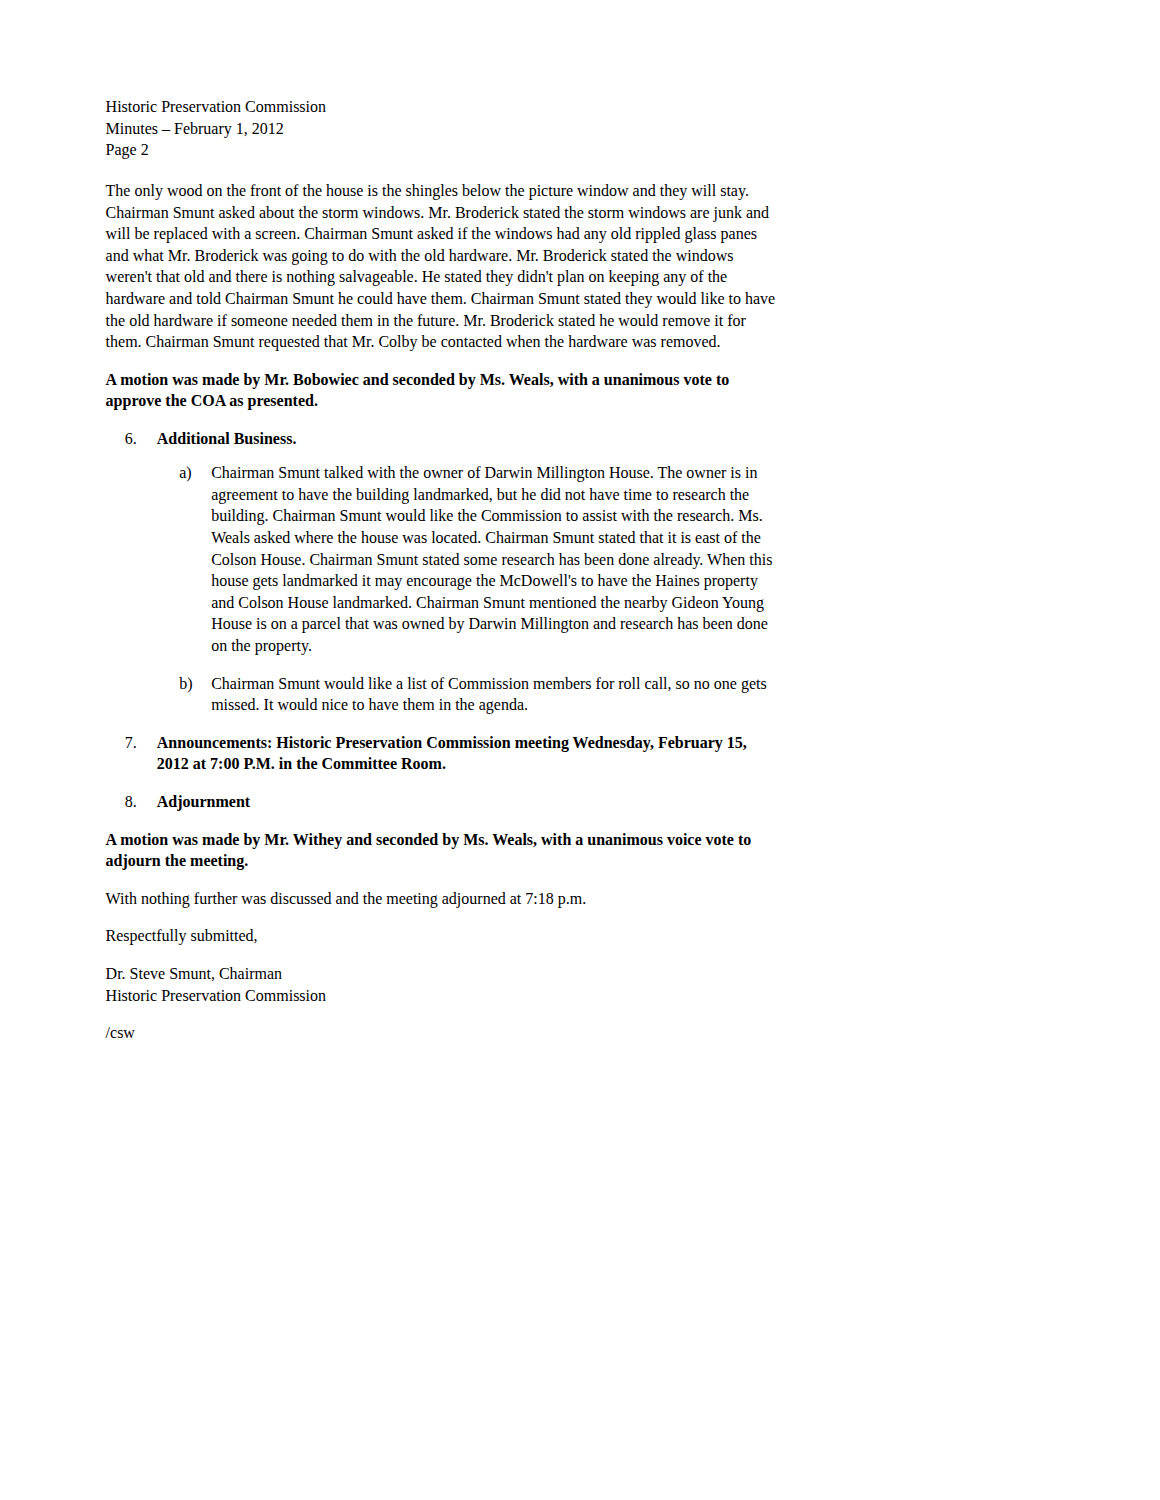Historic Preservation Commission
Minutes – February 1, 2012
Page 2
The only wood on the front of the house is the shingles below the picture window and they will stay. Chairman Smunt asked about the storm windows. Mr. Broderick stated the storm windows are junk and will be replaced with a screen. Chairman Smunt asked if the windows had any old rippled glass panes and what Mr. Broderick was going to do with the old hardware. Mr. Broderick stated the windows weren't that old and there is nothing salvageable. He stated they didn't plan on keeping any of the hardware and told Chairman Smunt he could have them. Chairman Smunt stated they would like to have the old hardware if someone needed them in the future. Mr. Broderick stated he would remove it for them. Chairman Smunt requested that Mr. Colby be contacted when the hardware was removed.
A motion was made by Mr. Bobowiec and seconded by Ms. Weals, with a unanimous vote to approve the COA as presented.
6. Additional Business.
a) Chairman Smunt talked with the owner of Darwin Millington House. The owner is in agreement to have the building landmarked, but he did not have time to research the building. Chairman Smunt would like the Commission to assist with the research. Ms. Weals asked where the house was located. Chairman Smunt stated that it is east of the Colson House. Chairman Smunt stated some research has been done already. When this house gets landmarked it may encourage the McDowell's to have the Haines property and Colson House landmarked. Chairman Smunt mentioned the nearby Gideon Young House is on a parcel that was owned by Darwin Millington and research has been done on the property.
b) Chairman Smunt would like a list of Commission members for roll call, so no one gets missed. It would nice to have them in the agenda.
7. Announcements: Historic Preservation Commission meeting Wednesday, February 15, 2012 at 7:00 P.M. in the Committee Room.
8. Adjournment
A motion was made by Mr. Withey and seconded by Ms. Weals, with a unanimous voice vote to adjourn the meeting.
With nothing further was discussed and the meeting adjourned at 7:18 p.m.
Respectfully submitted,
Dr. Steve Smunt, Chairman
Historic Preservation Commission
/csw